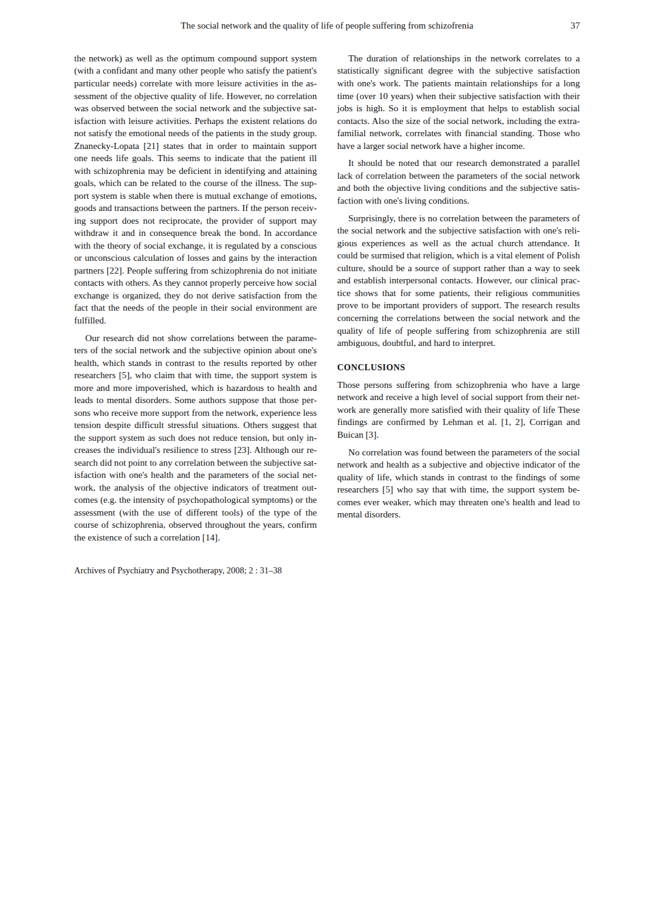The social network and the quality of life of people suffering from schizofrenia 37
the network) as well as the optimum compound support system (with a confidant and many other people who satisfy the patient's particular needs) correlate with more leisure activities in the assessment of the objective quality of life. However, no correlation was observed between the social network and the subjective satisfaction with leisure activities. Perhaps the existent relations do not satisfy the emotional needs of the patients in the study group. Znanecky-Lopata [21] states that in order to maintain support one needs life goals. This seems to indicate that the patient ill with schizophrenia may be deficient in identifying and attaining goals, which can be related to the course of the illness. The support system is stable when there is mutual exchange of emotions, goods and transactions between the partners. If the person receiving support does not reciprocate, the provider of support may withdraw it and in consequence break the bond. In accordance with the theory of social exchange, it is regulated by a conscious or unconscious calculation of losses and gains by the interaction partners [22]. People suffering from schizophrenia do not initiate contacts with others. As they cannot properly perceive how social exchange is organized, they do not derive satisfaction from the fact that the needs of the people in their social environment are fulfilled.
Our research did not show correlations between the parameters of the social network and the subjective opinion about one's health, which stands in contrast to the results reported by other researchers [5], who claim that with time, the support system is more and more impoverished, which is hazardous to health and leads to mental disorders. Some authors suppose that those persons who receive more support from the network, experience less tension despite difficult stressful situations. Others suggest that the support system as such does not reduce tension, but only increases the individual's resilience to stress [23]. Although our research did not point to any correlation between the subjective satisfaction with one's health and the parameters of the social network, the analysis of the objective indicators of treatment outcomes (e.g. the intensity of psychopathological symptoms) or the assessment (with the use of different tools) of the type of the course of schizophrenia, observed throughout the years, confirm the existence of such a correlation [14].
The duration of relationships in the network correlates to a statistically significant degree with the subjective satisfaction with one's work. The patients maintain relationships for a long time (over 10 years) when their subjective satisfaction with their jobs is high. So it is employment that helps to establish social contacts. Also the size of the social network, including the extra-familial network, correlates with financial standing. Those who have a larger social network have a higher income.
It should be noted that our research demonstrated a parallel lack of correlation between the parameters of the social network and both the objective living conditions and the subjective satisfaction with one's living conditions.
Surprisingly, there is no correlation between the parameters of the social network and the subjective satisfaction with one's religious experiences as well as the actual church attendance. It could be surmised that religion, which is a vital element of Polish culture, should be a source of support rather than a way to seek and establish interpersonal contacts. However, our clinical practice shows that for some patients, their religious communities prove to be important providers of support. The research results concerning the correlations between the social network and the quality of life of people suffering from schizophrenia are still ambiguous, doubtful, and hard to interpret.
Conclusions
Those persons suffering from schizophrenia who have a large network and receive a high level of social support from their network are generally more satisfied with their quality of life These findings are confirmed by Lehman et al. [1, 2], Corrigan and Buican [3].
No correlation was found between the parameters of the social network and health as a subjective and objective indicator of the quality of life, which stands in contrast to the findings of some researchers [5] who say that with time, the support system becomes ever weaker, which may threaten one's health and lead to mental disorders.
Archives of Psychiatry and Psychotherapy, 2008; 2 : 31–38